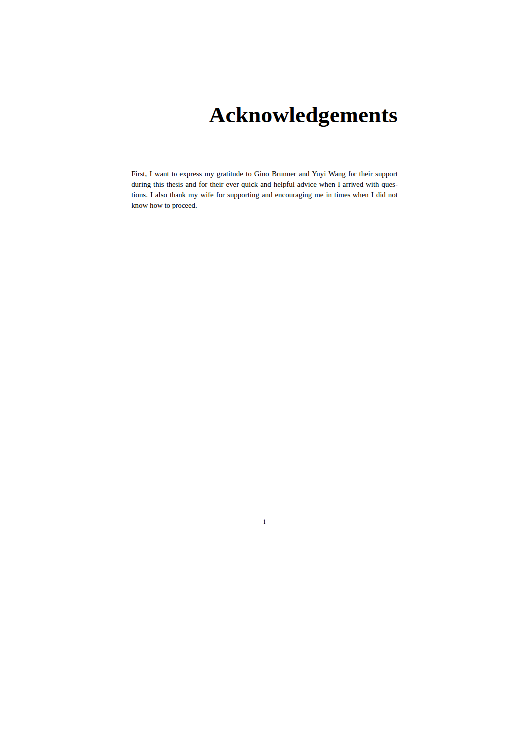Acknowledgements
First, I want to express my gratitude to Gino Brunner and Yuyi Wang for their support during this thesis and for their ever quick and helpful advice when I arrived with questions. I also thank my wife for supporting and encouraging me in times when I did not know how to proceed.
i